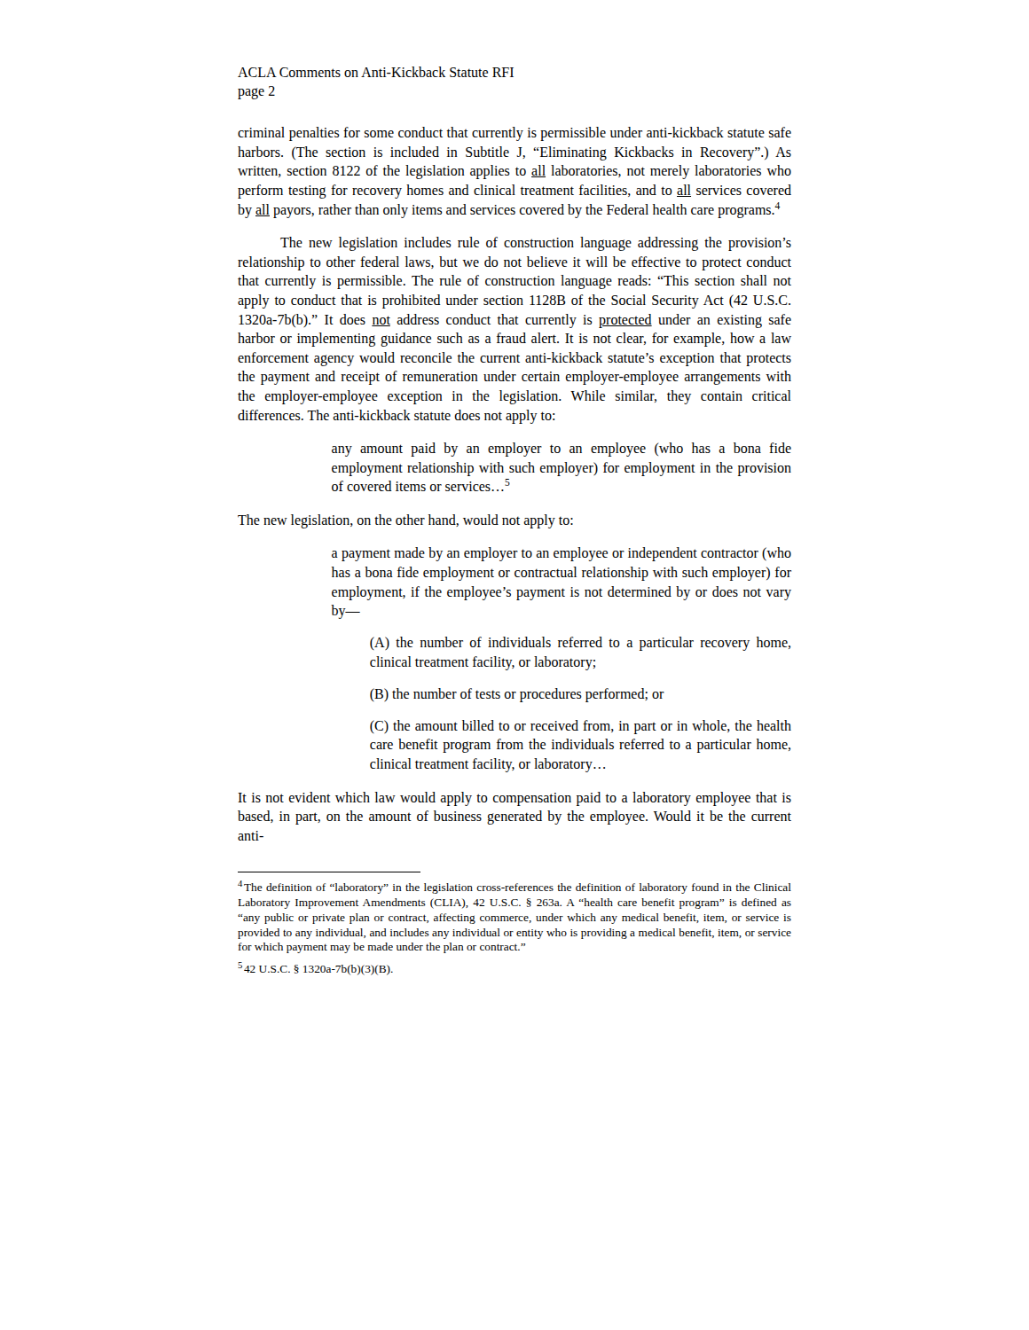ACLA Comments on Anti-Kickback Statute RFI
page 2
criminal penalties for some conduct that currently is permissible under anti-kickback statute safe harbors. (The section is included in Subtitle J, “Eliminating Kickbacks in Recovery”.) As written, section 8122 of the legislation applies to all laboratories, not merely laboratories who perform testing for recovery homes and clinical treatment facilities, and to all services covered by all payors, rather than only items and services covered by the Federal health care programs.4
The new legislation includes rule of construction language addressing the provision’s relationship to other federal laws, but we do not believe it will be effective to protect conduct that currently is permissible. The rule of construction language reads: “This section shall not apply to conduct that is prohibited under section 1128B of the Social Security Act (42 U.S.C. 1320a-7b(b).” It does not address conduct that currently is protected under an existing safe harbor or implementing guidance such as a fraud alert. It is not clear, for example, how a law enforcement agency would reconcile the current anti-kickback statute’s exception that protects the payment and receipt of remuneration under certain employer-employee arrangements with the employer-employee exception in the legislation. While similar, they contain critical differences. The anti-kickback statute does not apply to:
any amount paid by an employer to an employee (who has a bona fide employment relationship with such employer) for employment in the provision of covered items or services…5
The new legislation, on the other hand, would not apply to:
a payment made by an employer to an employee or independent contractor (who has a bona fide employment or contractual relationship with such employer) for employment, if the employee’s payment is not determined by or does not vary by—
(A) the number of individuals referred to a particular recovery home, clinical treatment facility, or laboratory;
(B) the number of tests or procedures performed; or
(C) the amount billed to or received from, in part or in whole, the health care benefit program from the individuals referred to a particular home, clinical treatment facility, or laboratory…
It is not evident which law would apply to compensation paid to a laboratory employee that is based, in part, on the amount of business generated by the employee. Would it be the current anti-
4 The definition of “laboratory” in the legislation cross-references the definition of laboratory found in the Clinical Laboratory Improvement Amendments (CLIA), 42 U.S.C. § 263a. A “health care benefit program” is defined as “any public or private plan or contract, affecting commerce, under which any medical benefit, item, or service is provided to any individual, and includes any individual or entity who is providing a medical benefit, item, or service for which payment may be made under the plan or contract.”
542 U.S.C. § 1320a-7b(b)(3)(B).